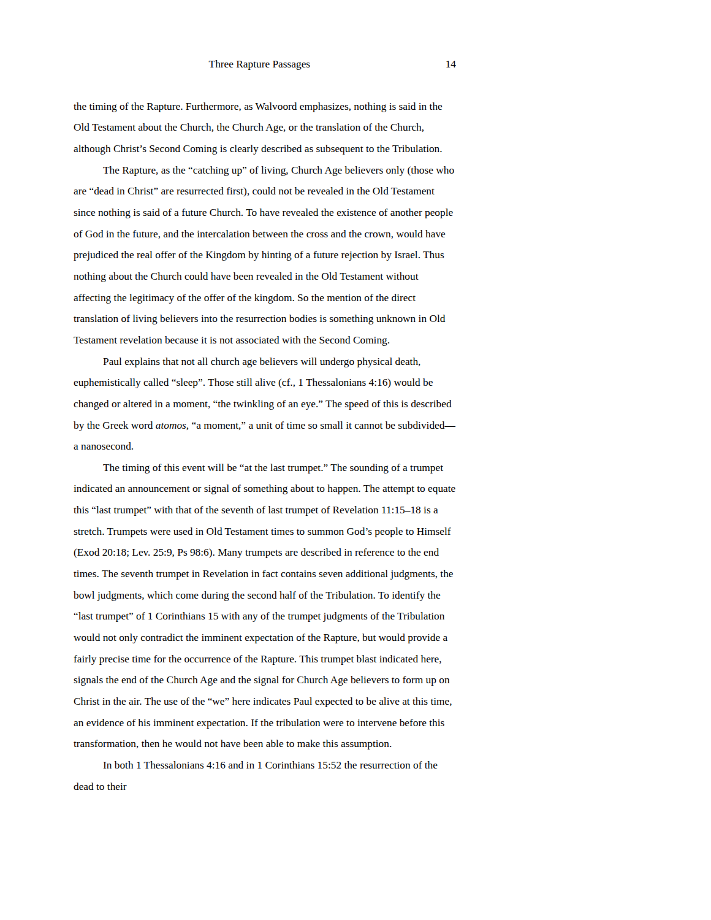Three Rapture Passages 14
the timing of the Rapture. Furthermore, as Walvoord emphasizes, nothing is said in the Old Testament about the Church, the Church Age, or the translation of the Church, although Christ’s Second Coming is clearly described as subsequent to the Tribulation.
The Rapture, as the “catching up” of living, Church Age believers only (those who are “dead in Christ” are resurrected first), could not be revealed in the Old Testament since nothing is said of a future Church. To have revealed the existence of another people of God in the future, and the intercalation between the cross and the crown, would have prejudiced the real offer of the Kingdom by hinting of a future rejection by Israel. Thus nothing about the Church could have been revealed in the Old Testament without affecting the legitimacy of the offer of the kingdom. So the mention of the direct translation of living believers into the resurrection bodies is something unknown in Old Testament revelation because it is not associated with the Second Coming.
Paul explains that not all church age believers will undergo physical death, euphemistically called “sleep”. Those still alive (cf., 1 Thessalonians 4:16) would be changed or altered in a moment, “the twinkling of an eye.” The speed of this is described by the Greek word atomos, “a moment,” a unit of time so small it cannot be subdivided—a nanosecond.
The timing of this event will be “at the last trumpet.” The sounding of a trumpet indicated an announcement or signal of something about to happen. The attempt to equate this “last trumpet” with that of the seventh of last trumpet of Revelation 11:15–18 is a stretch. Trumpets were used in Old Testament times to summon God’s people to Himself (Exod 20:18; Lev. 25:9, Ps 98:6). Many trumpets are described in reference to the end times. The seventh trumpet in Revelation in fact contains seven additional judgments, the bowl judgments, which come during the second half of the Tribulation. To identify the “last trumpet” of 1 Corinthians 15 with any of the trumpet judgments of the Tribulation would not only contradict the imminent expectation of the Rapture, but would provide a fairly precise time for the occurrence of the Rapture. This trumpet blast indicated here, signals the end of the Church Age and the signal for Church Age believers to form up on Christ in the air. The use of the “we” here indicates Paul expected to be alive at this time, an evidence of his imminent expectation. If the tribulation were to intervene before this transformation, then he would not have been able to make this assumption.
In both 1 Thessalonians 4:16 and in 1 Corinthians 15:52 the resurrection of the dead to their